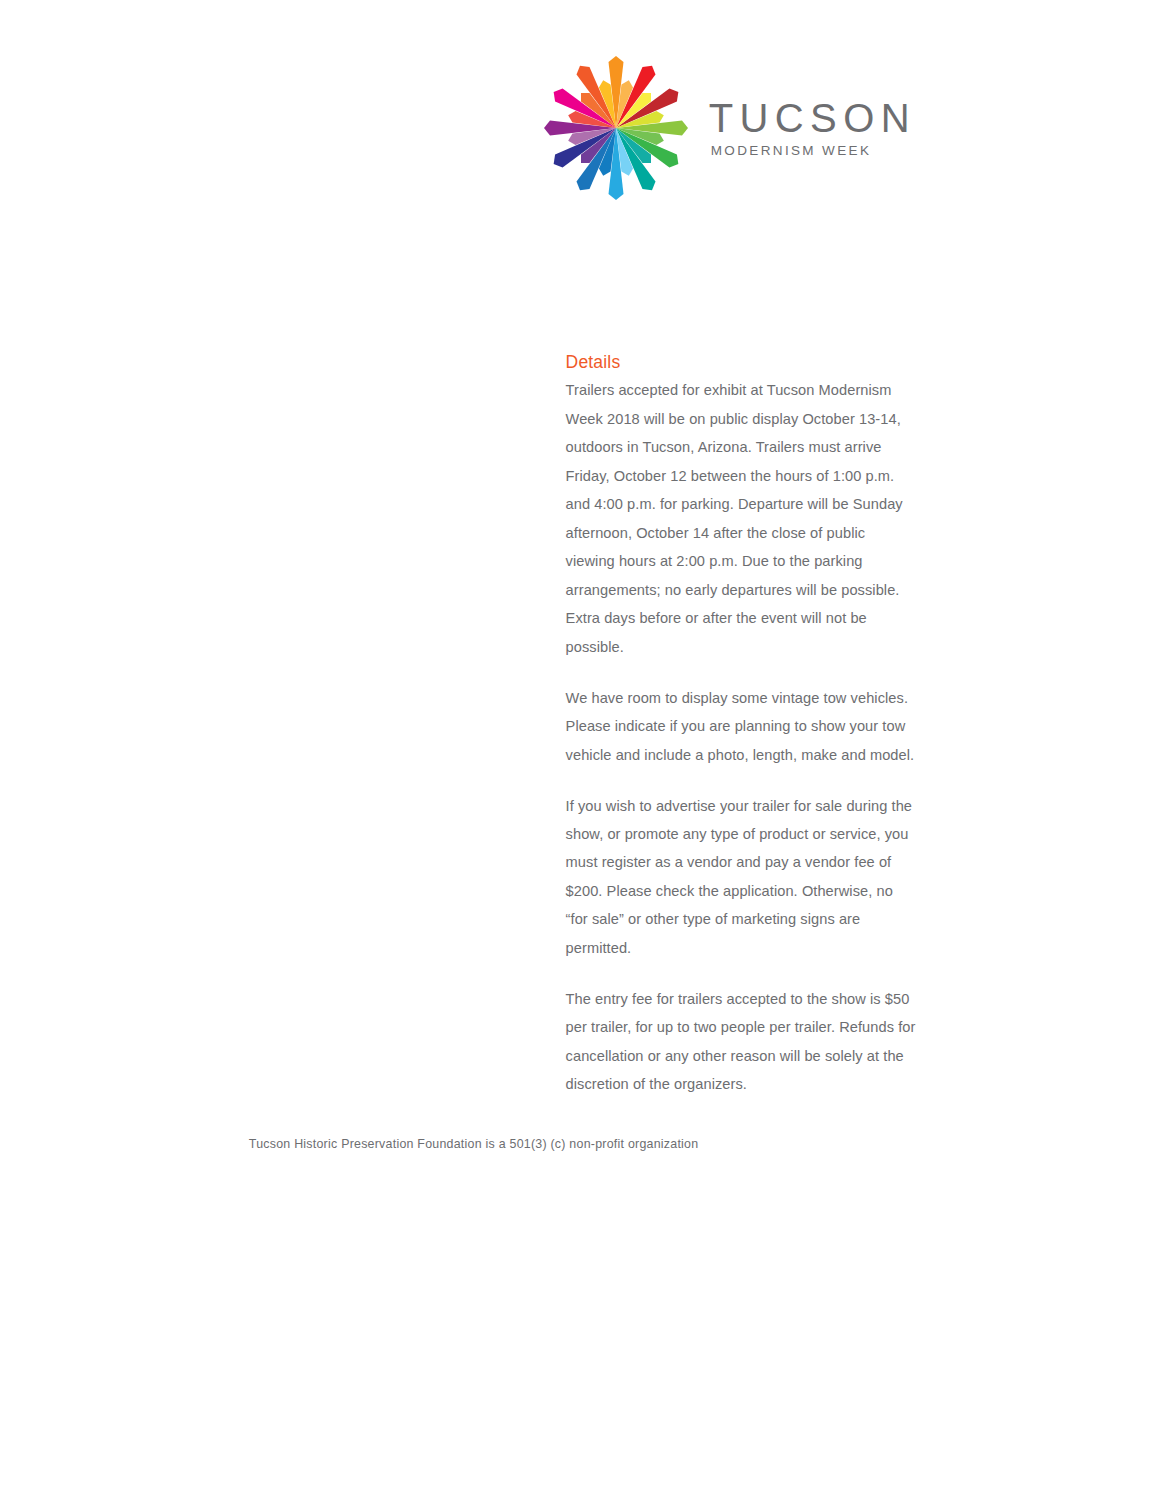TUCSON
MODERNISM WEEK
Details
Trailers accepted for exhibit at Tucson Modernism Week 2018 will be on public display October 13-14, outdoors in Tucson, Arizona. Trailers must arrive Friday, October 12 between the hours of 1:00 p.m. and 4:00 p.m. for parking. Departure will be Sunday afternoon, October 14 after the close of public viewing hours at 2:00 p.m. Due to the parking arrangements; no early departures will be possible. Extra days before or after the event will not be possible.
We have room to display some vintage tow vehicles. Please indicate if you are planning to show your tow vehicle and include a photo, length, make and model.
If you wish to advertise your trailer for sale during the show, or promote any type of product or service, you must register as a vendor and pay a vendor fee of $200. Please check the application. Otherwise, no “for sale” or other type of marketing signs are permitted.
The entry fee for trailers accepted to the show is $50 per trailer, for up to two people per trailer. Refunds for cancellation or any other reason will be solely at the discretion of the organizers.
Tucson Historic Preservation Foundation is a 501(3) (c) non-profit organization